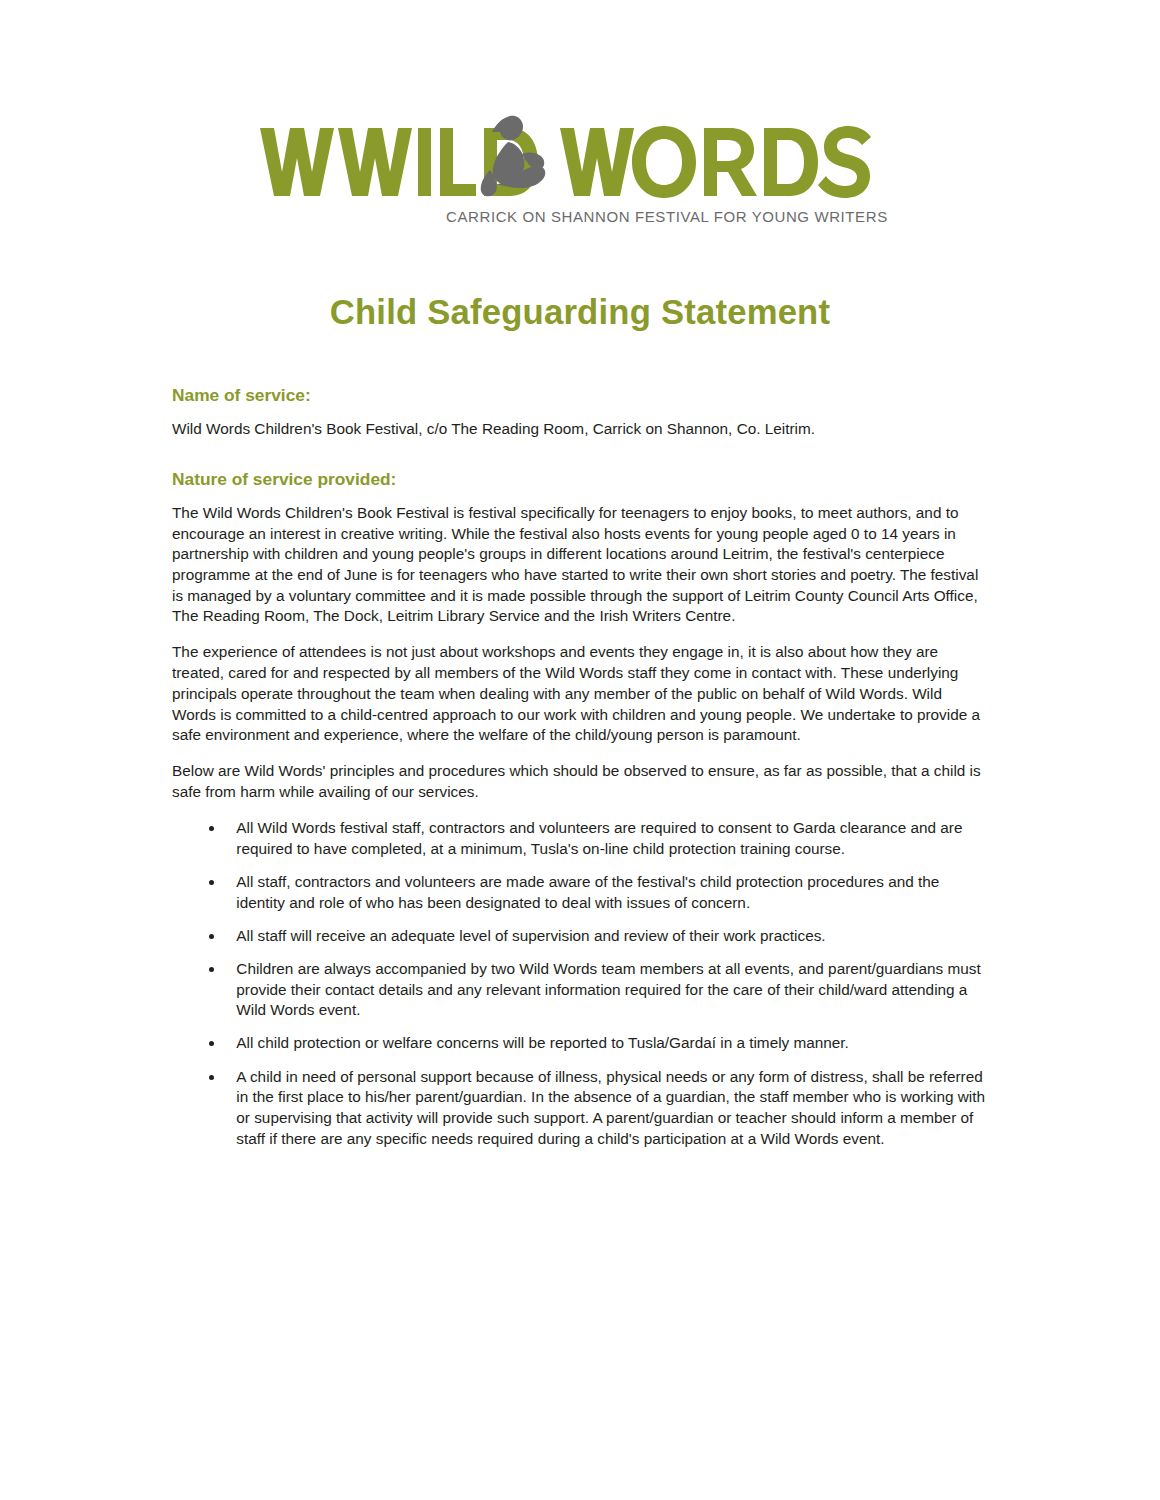CARRICK ON SHANNON FESTIVAL FOR YOUNG WRITERS
Child Safeguarding Statement
Name of service:
Wild Words Children's Book Festival, c/o The Reading Room, Carrick on Shannon, Co. Leitrim.
Nature of service provided:
The Wild Words Children's Book Festival is festival specifically for teenagers to enjoy books, to meet authors, and to encourage an interest in creative writing. While the festival also hosts events for young people aged 0 to 14 years in partnership with children and young people's groups in different locations around Leitrim, the festival's centerpiece programme at the end of June is for teenagers who have started to write their own short stories and poetry. The festival is managed by a voluntary committee and it is made possible through the support of Leitrim County Council Arts Office, The Reading Room, The Dock, Leitrim Library Service and the Irish Writers Centre.
The experience of attendees is not just about workshops and events they engage in, it is also about how they are treated, cared for and respected by all members of the Wild Words staff they come in contact with. These underlying principals operate throughout the team when dealing with any member of the public on behalf of Wild Words. Wild Words is committed to a child-centred approach to our work with children and young people. We undertake to provide a safe environment and experience, where the welfare of the child/young person is paramount.
Below are Wild Words' principles and procedures which should be observed to ensure, as far as possible, that a child is safe from harm while availing of our services.
All Wild Words festival staff, contractors and volunteers are required to consent to Garda clearance and are required to have completed, at a minimum, Tusla's on-line child protection training course.
All staff, contractors and volunteers are made aware of the festival's child protection procedures and the identity and role of who has been designated to deal with issues of concern.
All staff will receive an adequate level of supervision and review of their work practices.
Children are always accompanied by two Wild Words team members at all events, and parent/guardians must provide their contact details and any relevant information required for the care of their child/ward attending a Wild Words event.
All child protection or welfare concerns will be reported to Tusla/Gardaí in a timely manner.
A child in need of personal support because of illness, physical needs or any form of distress, shall be referred in the first place to his/her parent/guardian. In the absence of a guardian, the staff member who is working with or supervising that activity will provide such support. A parent/guardian or teacher should inform a member of staff if there are any specific needs required during a child's participation at a Wild Words event.